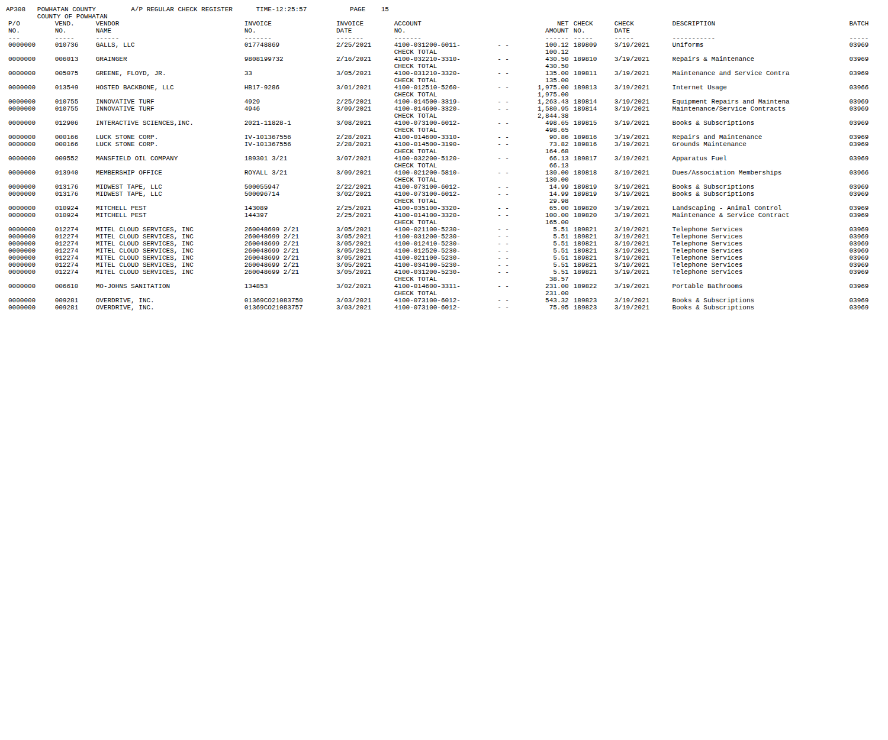AP308 POWHATAN COUNTY A/P REGULAR CHECK REGISTER TIME-12:25:57 PAGE 15 COUNTY OF POWHATAN
| P/O NO. | VEND. NO. | VENDOR NAME | INVOICE NO. | INVOICE DATE | ACCOUNT NO. | | NET AMOUNT | CHECK NO. | CHECK DATE | DESCRIPTION | BATCH |
| --- | --- | --- | --- | --- | --- | --- | --- | --- | --- | --- | --- |
| --- | ----- | ------ | ------- | ------- | ------- | | ------ | ----- | ----- | ----------- | ----- |
| 0000000 | 010736 | GALLS, LLC | 017748869 | 2/25/2021 | 4100-031200-6011- | - - | 100.12 | 189809 | 3/19/2021 | Uniforms | 03969 |
| | | | | | CHECK TOTAL | | 100.12 | | | | |
| 0000000 | 006013 | GRAINGER | 9808199732 | 2/16/2021 | 4100-032210-3310- | - - | 430.50 | 189810 | 3/19/2021 | Repairs & Maintenance | 03969 |
| | | | | | CHECK TOTAL | | 430.50 | | | | |
| 0000000 | 005075 | GREENE, FLOYD, JR. | 33 | 3/05/2021 | 4100-031210-3320- | - - | 135.00 | 189811 | 3/19/2021 | Maintenance and Service Contra | 03969 |
| | | | | | CHECK TOTAL | | 135.00 | | | | |
| 0000000 | 013549 | HOSTED BACKBONE, LLC | HB17-9286 | 3/01/2021 | 4100-012510-5260- | - - | 1,975.00 | 189813 | 3/19/2021 | Internet Usage | 03966 |
| | | | | | CHECK TOTAL | | 1,975.00 | | | | |
| 0000000 | 010755 | INNOVATIVE TURF | 4929 | 2/25/2021 | 4100-014500-3319- | - - | 1,263.43 | 189814 | 3/19/2021 | Equipment Repairs and Maintena | 03969 |
| 0000000 | 010755 | INNOVATIVE TURF | 4946 | 3/09/2021 | 4100-014600-3320- | - - | 1,580.95 | 189814 | 3/19/2021 | Maintenance/Service Contracts | 03969 |
| | | | | | CHECK TOTAL | | 2,844.38 | | | | |
| 0000000 | 012906 | INTERACTIVE SCIENCES,INC. | 2021-11828-1 | 3/08/2021 | 4100-073100-6012- | - - | 498.65 | 189815 | 3/19/2021 | Books & Subscriptions | 03969 |
| | | | | | CHECK TOTAL | | 498.65 | | | | |
| 0000000 | 000166 | LUCK STONE CORP. | IV-101367556 | 2/28/2021 | 4100-014600-3310- | - - | 90.86 | 189816 | 3/19/2021 | Repairs and Maintenance | 03969 |
| 0000000 | 000166 | LUCK STONE CORP. | IV-101367556 | 2/28/2021 | 4100-014500-3190- | - - | 73.82 | 189816 | 3/19/2021 | Grounds Maintenance | 03969 |
| | | | | | CHECK TOTAL | | 164.68 | | | | |
| 0000000 | 009552 | MANSFIELD OIL COMPANY | 189301 3/21 | 3/07/2021 | 4100-032200-5120- | - - | 66.13 | 189817 | 3/19/2021 | Apparatus Fuel | 03969 |
| | | | | | CHECK TOTAL | | 66.13 | | | | |
| 0000000 | 013940 | MEMBERSHIP OFFICE | ROYALL 3/21 | 3/09/2021 | 4100-021200-5810- | - - | 130.00 | 189818 | 3/19/2021 | Dues/Association Memberships | 03966 |
| | | | | | CHECK TOTAL | | 130.00 | | | | |
| 0000000 | 013176 | MIDWEST TAPE, LLC | 500055947 | 2/22/2021 | 4100-073100-6012- | - - | 14.99 | 189819 | 3/19/2021 | Books & Subscriptions | 03969 |
| 0000000 | 013176 | MIDWEST TAPE, LLC | 500096714 | 3/02/2021 | 4100-073100-6012- | - - | 14.99 | 189819 | 3/19/2021 | Books & Subscriptions | 03969 |
| | | | | | CHECK TOTAL | | 29.98 | | | | |
| 0000000 | 010924 | MITCHELL PEST | 143089 | 2/25/2021 | 4100-035100-3320- | - - | 65.00 | 189820 | 3/19/2021 | Landscaping - Animal Control | 03969 |
| 0000000 | 010924 | MITCHELL PEST | 144397 | 2/25/2021 | 4100-014100-3320- | - - | 100.00 | 189820 | 3/19/2021 | Maintenance & Service Contract | 03969 |
| | | | | | CHECK TOTAL | | 165.00 | | | | |
| 0000000 | 012274 | MITEL CLOUD SERVICES, INC | 260048699 2/21 | 3/05/2021 | 4100-021100-5230- | - - | 5.51 | 189821 | 3/19/2021 | Telephone Services | 03969 |
| 0000000 | 012274 | MITEL CLOUD SERVICES, INC | 260048699 2/21 | 3/05/2021 | 4100-031200-5230- | - - | 5.51 | 189821 | 3/19/2021 | Telephone Services | 03969 |
| 0000000 | 012274 | MITEL CLOUD SERVICES, INC | 260048699 2/21 | 3/05/2021 | 4100-012410-5230- | - - | 5.51 | 189821 | 3/19/2021 | Telephone Services | 03969 |
| 0000000 | 012274 | MITEL CLOUD SERVICES, INC | 260048699 2/21 | 3/05/2021 | 4100-012520-5230- | - - | 5.51 | 189821 | 3/19/2021 | Telephone Services | 03969 |
| 0000000 | 012274 | MITEL CLOUD SERVICES, INC | 260048699 2/21 | 3/05/2021 | 4100-021100-5230- | - - | 5.51 | 189821 | 3/19/2021 | Telephone Services | 03969 |
| 0000000 | 012274 | MITEL CLOUD SERVICES, INC | 260048699 2/21 | 3/05/2021 | 4100-034100-5230- | - - | 5.51 | 189821 | 3/19/2021 | Telephone Services | 03969 |
| 0000000 | 012274 | MITEL CLOUD SERVICES, INC | 260048699 2/21 | 3/05/2021 | 4100-031200-5230- | - - | 5.51 | 189821 | 3/19/2021 | Telephone Services | 03969 |
| | | | | | CHECK TOTAL | | 38.57 | | | | |
| 0000000 | 006610 | MO-JOHNS SANITATION | 134853 | 3/02/2021 | 4100-014600-3311- | - - | 231.00 | 189822 | 3/19/2021 | Portable Bathrooms | 03969 |
| | | | | | CHECK TOTAL | | 231.00 | | | | |
| 0000000 | 009281 | OVERDRIVE, INC. | 01369CO21083750 | 3/03/2021 | 4100-073100-6012- | - - | 543.32 | 189823 | 3/19/2021 | Books & Subscriptions | 03969 |
| 0000000 | 009281 | OVERDRIVE, INC. | 01369CO21083757 | 3/03/2021 | 4100-073100-6012- | - - | 75.95 | 189823 | 3/19/2021 | Books & Subscriptions | 03969 |